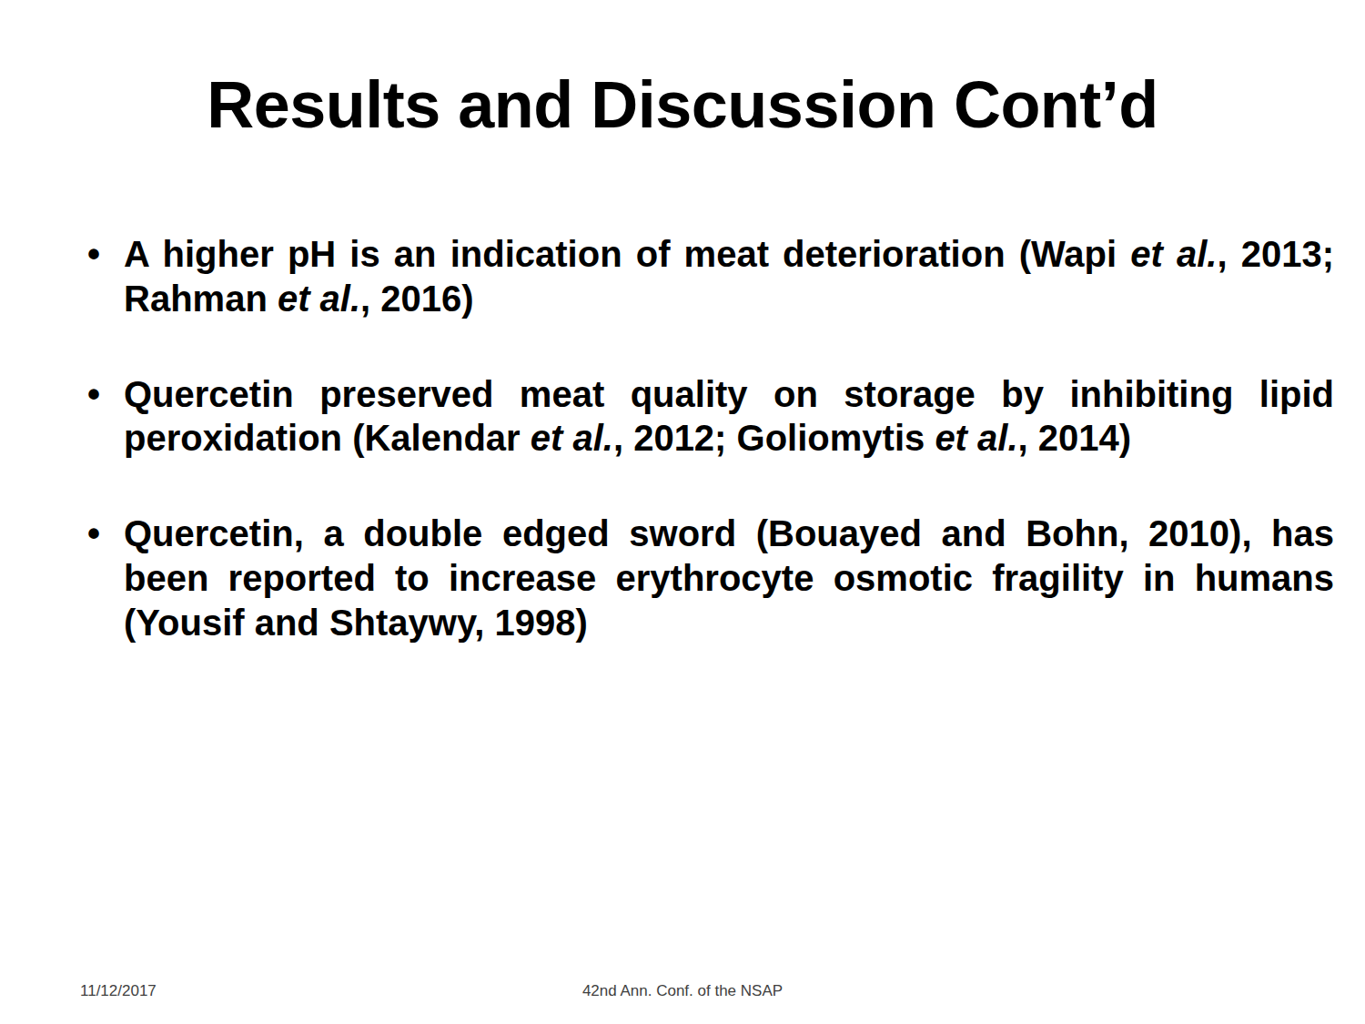Results and Discussion Cont’d
A higher pH is an indication of meat deterioration (Wapi et al., 2013; Rahman et al., 2016)
Quercetin preserved meat quality on storage by inhibiting lipid peroxidation (Kalendar et al., 2012; Goliomytis et al., 2014)
Quercetin, a double edged sword (Bouayed and Bohn, 2010), has been reported to increase erythrocyte osmotic fragility in humans (Yousif and Shtaywy, 1998)
11/12/2017 42nd Ann. Conf. of the NSAP